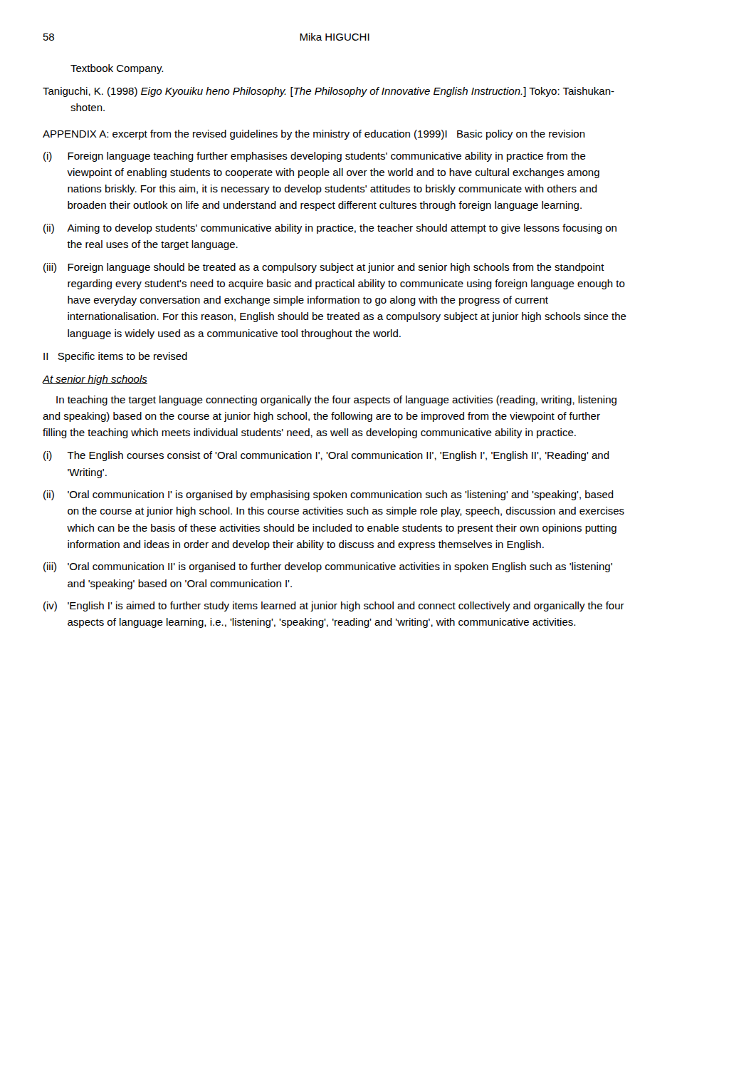58 Mika HIGUCHI
Textbook Company.
Taniguchi, K. (1998) Eigo Kyouiku heno Philosophy. [The Philosophy of Innovative English Instruction.] Tokyo: Taishukan-shoten.
APPENDIX A: excerpt from the revised guidelines by the ministry of education (1999)I Basic policy on the revision
(i) Foreign language teaching further emphasises developing students' communicative ability in practice from the viewpoint of enabling students to cooperate with people all over the world and to have cultural exchanges among nations briskly. For this aim, it is necessary to develop students' attitudes to briskly communicate with others and broaden their outlook on life and understand and respect different cultures through foreign language learning.
(ii) Aiming to develop students' communicative ability in practice, the teacher should attempt to give lessons focusing on the real uses of the target language.
(iii) Foreign language should be treated as a compulsory subject at junior and senior high schools from the standpoint regarding every student's need to acquire basic and practical ability to communicate using foreign language enough to have everyday conversation and exchange simple information to go along with the progress of current internationalisation. For this reason, English should be treated as a compulsory subject at junior high schools since the language is widely used as a communicative tool throughout the world.
II Specific items to be revised
At senior high schools
In teaching the target language connecting organically the four aspects of language activities (reading, writing, listening and speaking) based on the course at junior high school, the following are to be improved from the viewpoint of further filling the teaching which meets individual students' need, as well as developing communicative ability in practice.
(i) The English courses consist of 'Oral communication I', 'Oral communication II', 'English I', 'English II', 'Reading' and 'Writing'.
(ii)'Oral communication I' is organised by emphasising spoken communication such as 'listening' and 'speaking', based on the course at junior high school. In this course activities such as simple role play, speech, discussion and exercises which can be the basis of these activities should be included to enable students to present their own opinions putting information and ideas in order and develop their ability to discuss and express themselves in English.
(iii)'Oral communication II' is organised to further develop communicative activities in spoken English such as 'listening' and 'speaking' based on 'Oral communication I'.
(iv)'English I' is aimed to further study items learned at junior high school and connect collectively and organically the four aspects of language learning, i.e., 'listening', 'speaking', 'reading' and 'writing', with communicative activities.